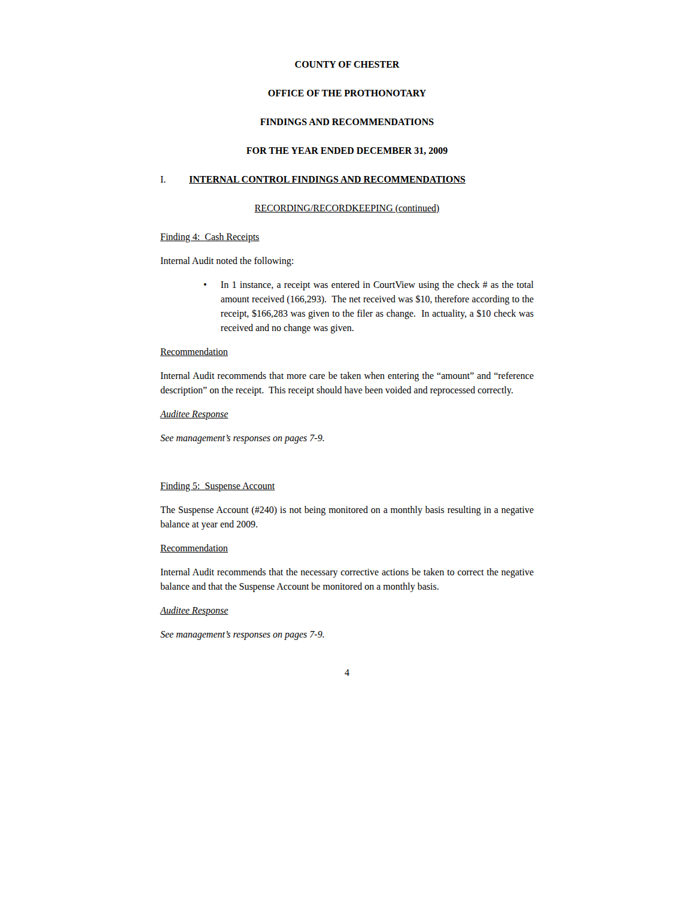COUNTY OF CHESTER
OFFICE OF THE PROTHONOTARY
FINDINGS AND RECOMMENDATIONS
FOR THE YEAR ENDED DECEMBER 31, 2009
I. INTERNAL CONTROL FINDINGS AND RECOMMENDATIONS
RECORDING/RECORDKEEPING (continued)
Finding 4: Cash Receipts
Internal Audit noted the following:
In 1 instance, a receipt was entered in CourtView using the check # as the total amount received (166,293). The net received was $10, therefore according to the receipt, $166,283 was given to the filer as change. In actuality, a $10 check was received and no change was given.
Recommendation
Internal Audit recommends that more care be taken when entering the “amount” and “reference description” on the receipt. This receipt should have been voided and reprocessed correctly.
Auditee Response
See management’s responses on pages 7-9.
Finding 5: Suspense Account
The Suspense Account (#240) is not being monitored on a monthly basis resulting in a negative balance at year end 2009.
Recommendation
Internal Audit recommends that the necessary corrective actions be taken to correct the negative balance and that the Suspense Account be monitored on a monthly basis.
Auditee Response
See management’s responses on pages 7-9.
4